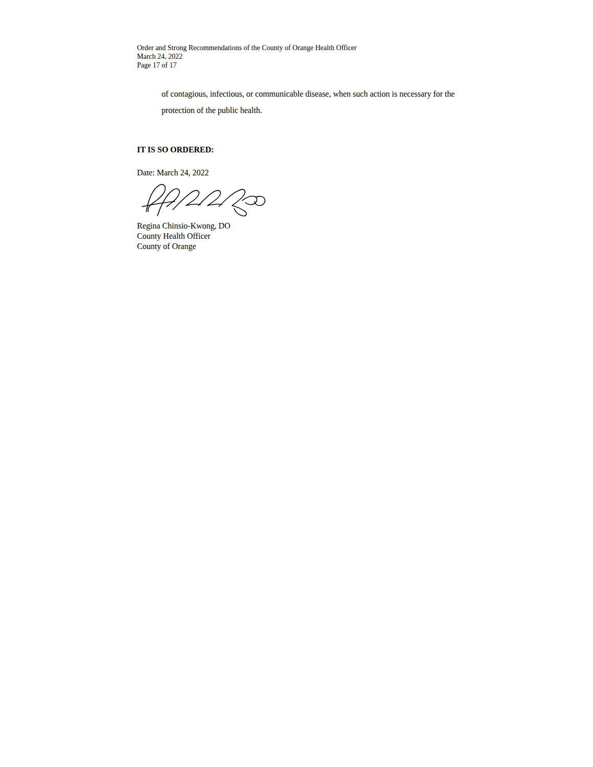Order and Strong Recommendations of the County of Orange Health Officer
March 24, 2022
Page 17 of 17
of contagious, infectious, or communicable disease, when such action is necessary for the protection of the public health.
IT IS SO ORDERED:
Date: March 24, 2022
Regina Chinsio-Kwong, DO
County Health Officer
County of Orange